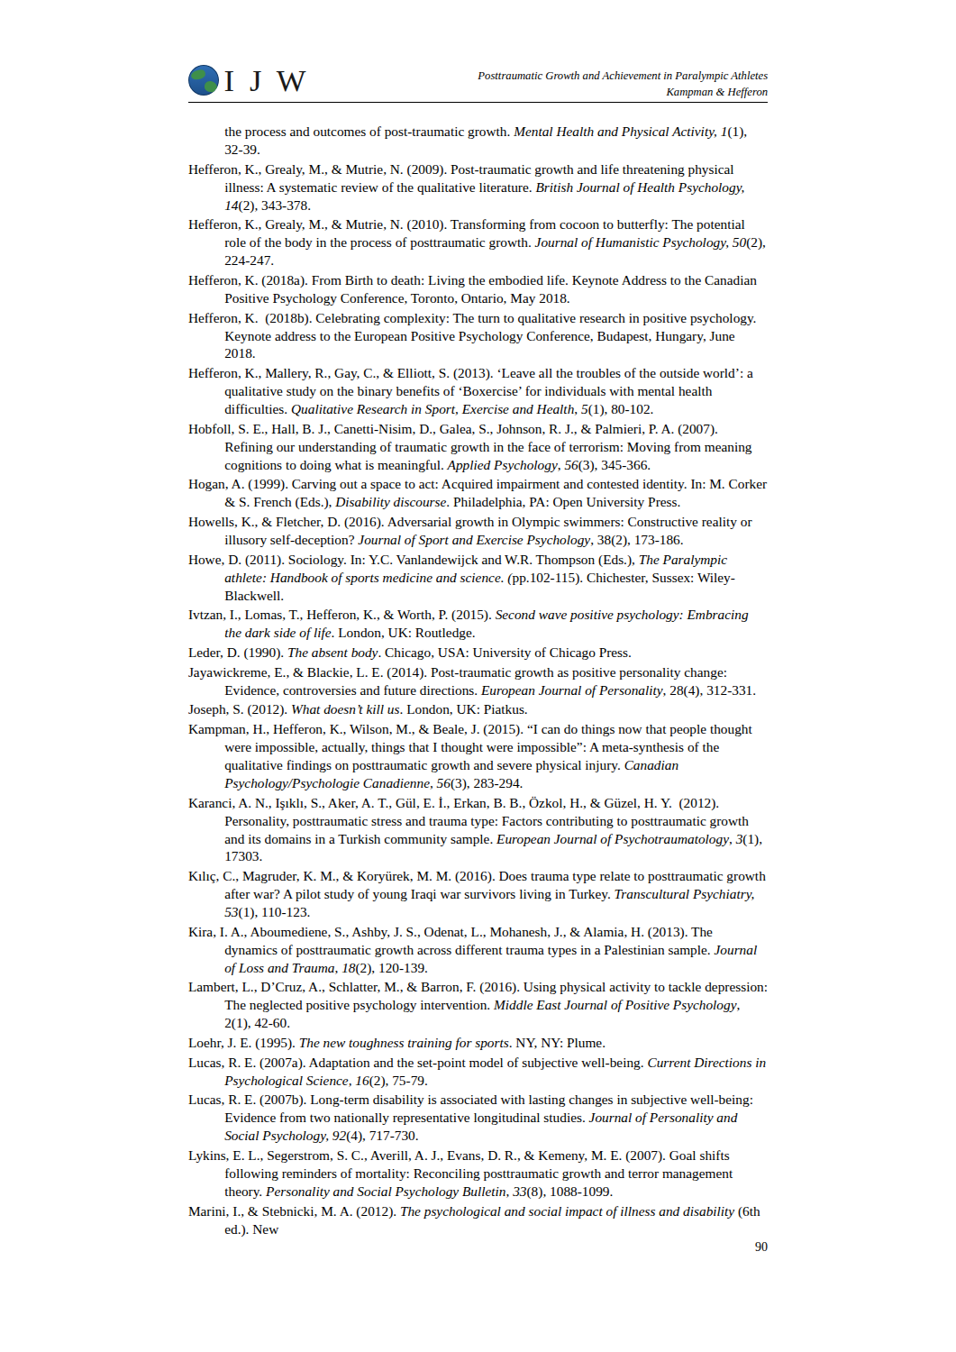I J W
Posttraumatic Growth and Achievement in Paralympic Athletes
Kampman & Hefferon
the process and outcomes of post-traumatic growth. Mental Health and Physical Activity, 1(1), 32-39.
Hefferon, K., Grealy, M., & Mutrie, N. (2009). Post-traumatic growth and life threatening physical illness: A systematic review of the qualitative literature. British Journal of Health Psychology, 14(2), 343-378.
Hefferon, K., Grealy, M., & Mutrie, N. (2010). Transforming from cocoon to butterfly: The potential role of the body in the process of posttraumatic growth. Journal of Humanistic Psychology, 50(2), 224-247.
Hefferon, K. (2018a). From Birth to death: Living the embodied life. Keynote Address to the Canadian Positive Psychology Conference, Toronto, Ontario, May 2018.
Hefferon, K. (2018b). Celebrating complexity: The turn to qualitative research in positive psychology. Keynote address to the European Positive Psychology Conference, Budapest, Hungary, June 2018.
Hefferon, K., Mallery, R., Gay, C., & Elliott, S. (2013). ‘Leave all the troubles of the outside world’: a qualitative study on the binary benefits of ‘Boxercise’ for individuals with mental health difficulties. Qualitative Research in Sport, Exercise and Health, 5(1), 80-102.
Hobfoll, S. E., Hall, B. J., Canetti-Nisim, D., Galea, S., Johnson, R. J., & Palmieri, P. A. (2007). Refining our understanding of traumatic growth in the face of terrorism: Moving from meaning cognitions to doing what is meaningful. Applied Psychology, 56(3), 345-366.
Hogan, A. (1999). Carving out a space to act: Acquired impairment and contested identity. In: M. Corker & S. French (Eds.), Disability discourse. Philadelphia, PA: Open University Press.
Howells, K., & Fletcher, D. (2016). Adversarial growth in Olympic swimmers: Constructive reality or illusory self-deception? Journal of Sport and Exercise Psychology, 38(2), 173-186.
Howe, D. (2011). Sociology. In: Y.C. Vanlandewijck and W.R. Thompson (Eds.), The Paralympic athlete: Handbook of sports medicine and science. (pp.102-115). Chichester, Sussex: Wiley-Blackwell.
Ivtzan, I., Lomas, T., Hefferon, K., & Worth, P. (2015). Second wave positive psychology: Embracing the dark side of life. London, UK: Routledge.
Leder, D. (1990). The absent body. Chicago, USA: University of Chicago Press.
Jayawickreme, E., & Blackie, L. E. (2014). Post-traumatic growth as positive personality change: Evidence, controversies and future directions. European Journal of Personality, 28(4), 312-331.
Joseph, S. (2012). What doesn’t kill us. London, UK: Piatkus.
Kampman, H., Hefferon, K., Wilson, M., & Beale, J. (2015). “I can do things now that people thought were impossible, actually, things that I thought were impossible”: A meta-synthesis of the qualitative findings on posttraumatic growth and severe physical injury. Canadian Psychology/Psychologie Canadienne, 56(3), 283-294.
Karanci, A. N., Işıklı, S., Aker, A. T., Gül, E. İ., Erkan, B. B., Özkol, H., & Güzel, H. Y. (2012). Personality, posttraumatic stress and trauma type: Factors contributing to posttraumatic growth and its domains in a Turkish community sample. European Journal of Psychotraumatology, 3(1), 17303.
Kılıç, C., Magruder, K. M., & Koryürek, M. M. (2016). Does trauma type relate to posttraumatic growth after war? A pilot study of young Iraqi war survivors living in Turkey. Transcultural Psychiatry, 53(1), 110-123.
Kira, I. A., Aboumediene, S., Ashby, J. S., Odenat, L., Mohanesh, J., & Alamia, H. (2013). The dynamics of posttraumatic growth across different trauma types in a Palestinian sample. Journal of Loss and Trauma, 18(2), 120-139.
Lambert, L., D’Cruz, A., Schlatter, M., & Barron, F. (2016). Using physical activity to tackle depression: The neglected positive psychology intervention. Middle East Journal of Positive Psychology, 2(1), 42-60.
Loehr, J. E. (1995). The new toughness training for sports. NY, NY: Plume.
Lucas, R. E. (2007a). Adaptation and the set-point model of subjective well-being. Current Directions in Psychological Science, 16(2), 75-79.
Lucas, R. E. (2007b). Long-term disability is associated with lasting changes in subjective well-being: Evidence from two nationally representative longitudinal studies. Journal of Personality and Social Psychology, 92(4), 717-730.
Lykins, E. L., Segerstrom, S. C., Averill, A. J., Evans, D. R., & Kemeny, M. E. (2007). Goal shifts following reminders of mortality: Reconciling posttraumatic growth and terror management theory. Personality and Social Psychology Bulletin, 33(8), 1088-1099.
Marini, I., & Stebnicki, M. A. (2012). The psychological and social impact of illness and disability (6th ed.). New
90